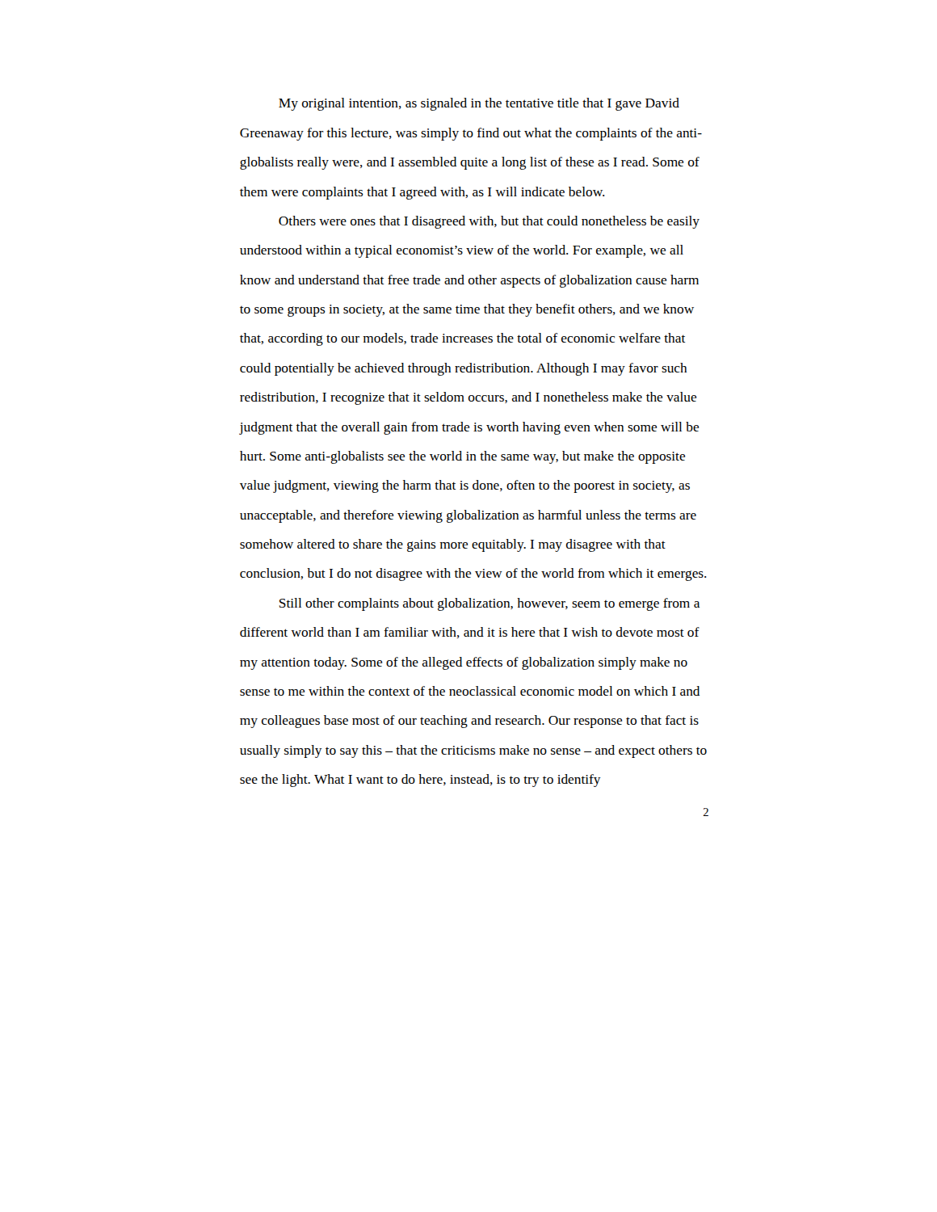My original intention, as signaled in the tentative title that I gave David Greenaway for this lecture, was simply to find out what the complaints of the anti-globalists really were, and I assembled quite a long list of these as I read. Some of them were complaints that I agreed with, as I will indicate below.
Others were ones that I disagreed with, but that could nonetheless be easily understood within a typical economist’s view of the world. For example, we all know and understand that free trade and other aspects of globalization cause harm to some groups in society, at the same time that they benefit others, and we know that, according to our models, trade increases the total of economic welfare that could potentially be achieved through redistribution. Although I may favor such redistribution, I recognize that it seldom occurs, and I nonetheless make the value judgment that the overall gain from trade is worth having even when some will be hurt. Some anti-globalists see the world in the same way, but make the opposite value judgment, viewing the harm that is done, often to the poorest in society, as unacceptable, and therefore viewing globalization as harmful unless the terms are somehow altered to share the gains more equitably. I may disagree with that conclusion, but I do not disagree with the view of the world from which it emerges.
Still other complaints about globalization, however, seem to emerge from a different world than I am familiar with, and it is here that I wish to devote most of my attention today. Some of the alleged effects of globalization simply make no sense to me within the context of the neoclassical economic model on which I and my colleagues base most of our teaching and research. Our response to that fact is usually simply to say this – that the criticisms make no sense – and expect others to see the light. What I want to do here, instead, is to try to identify
2